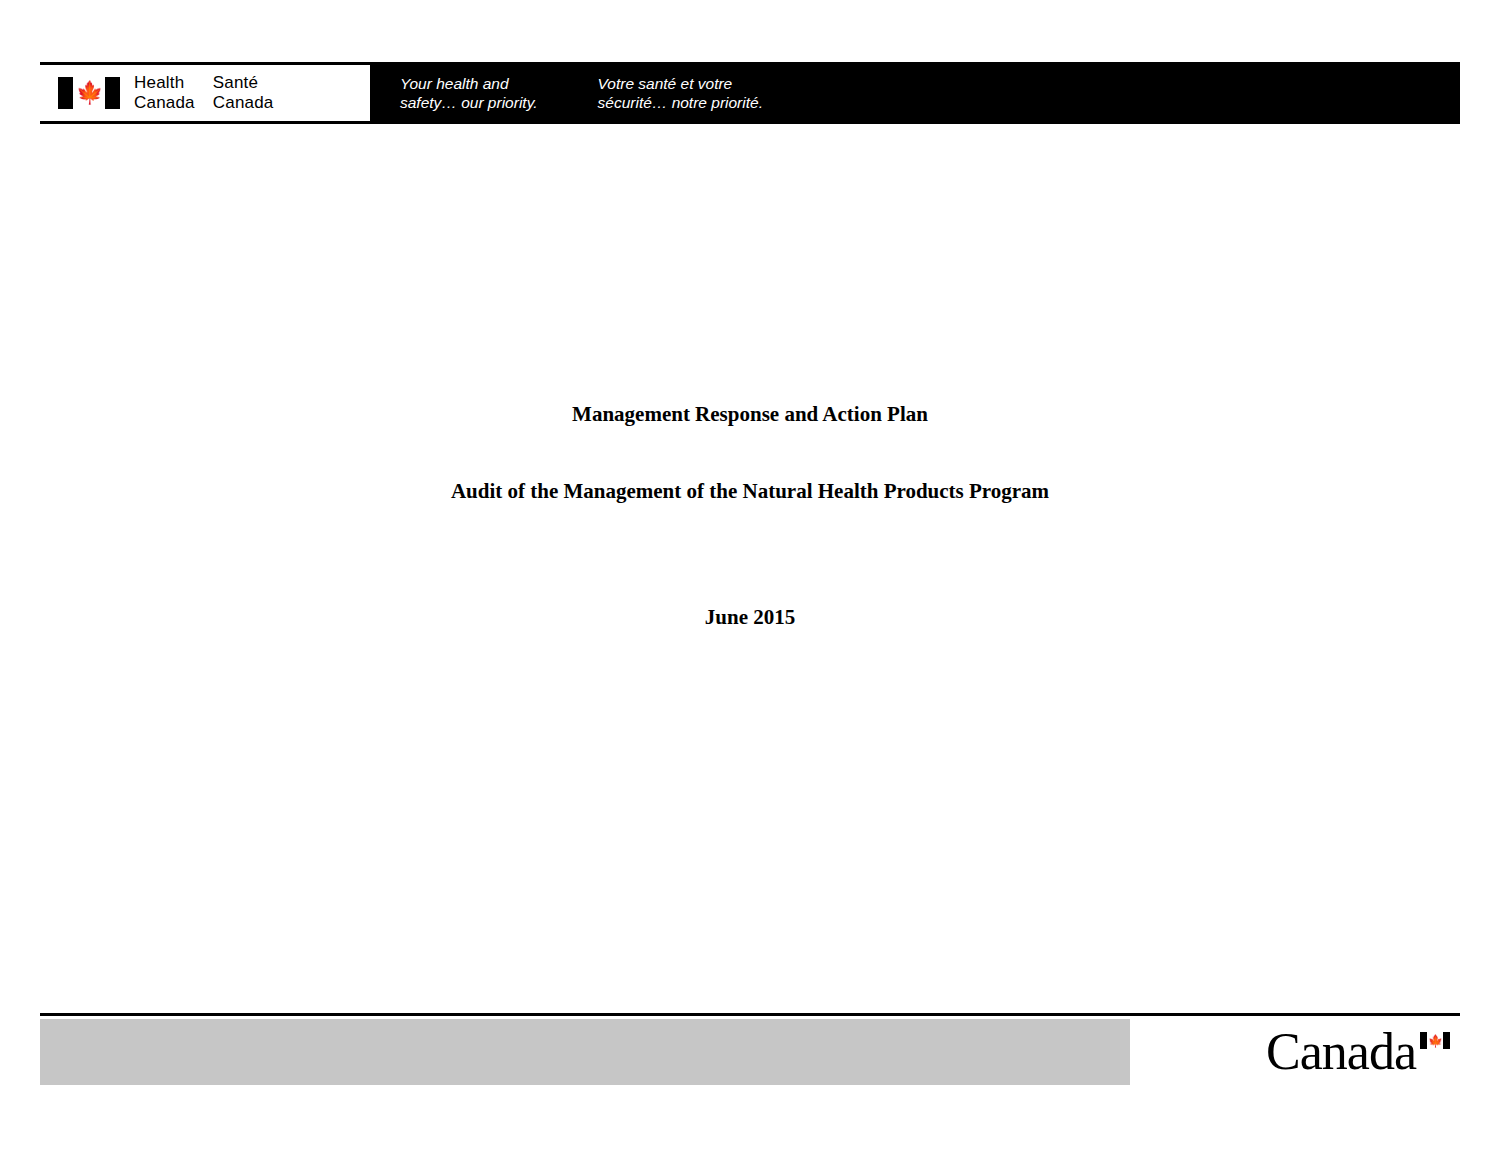🍁
Health
Canada
Santé
Canada
Your health and
safety… our priority.
Votre santé et votre
sécurité… notre priorité.
Management Response and Action Plan
Audit of the Management of the Natural Health Products Program
June 2015
Canada 🍁